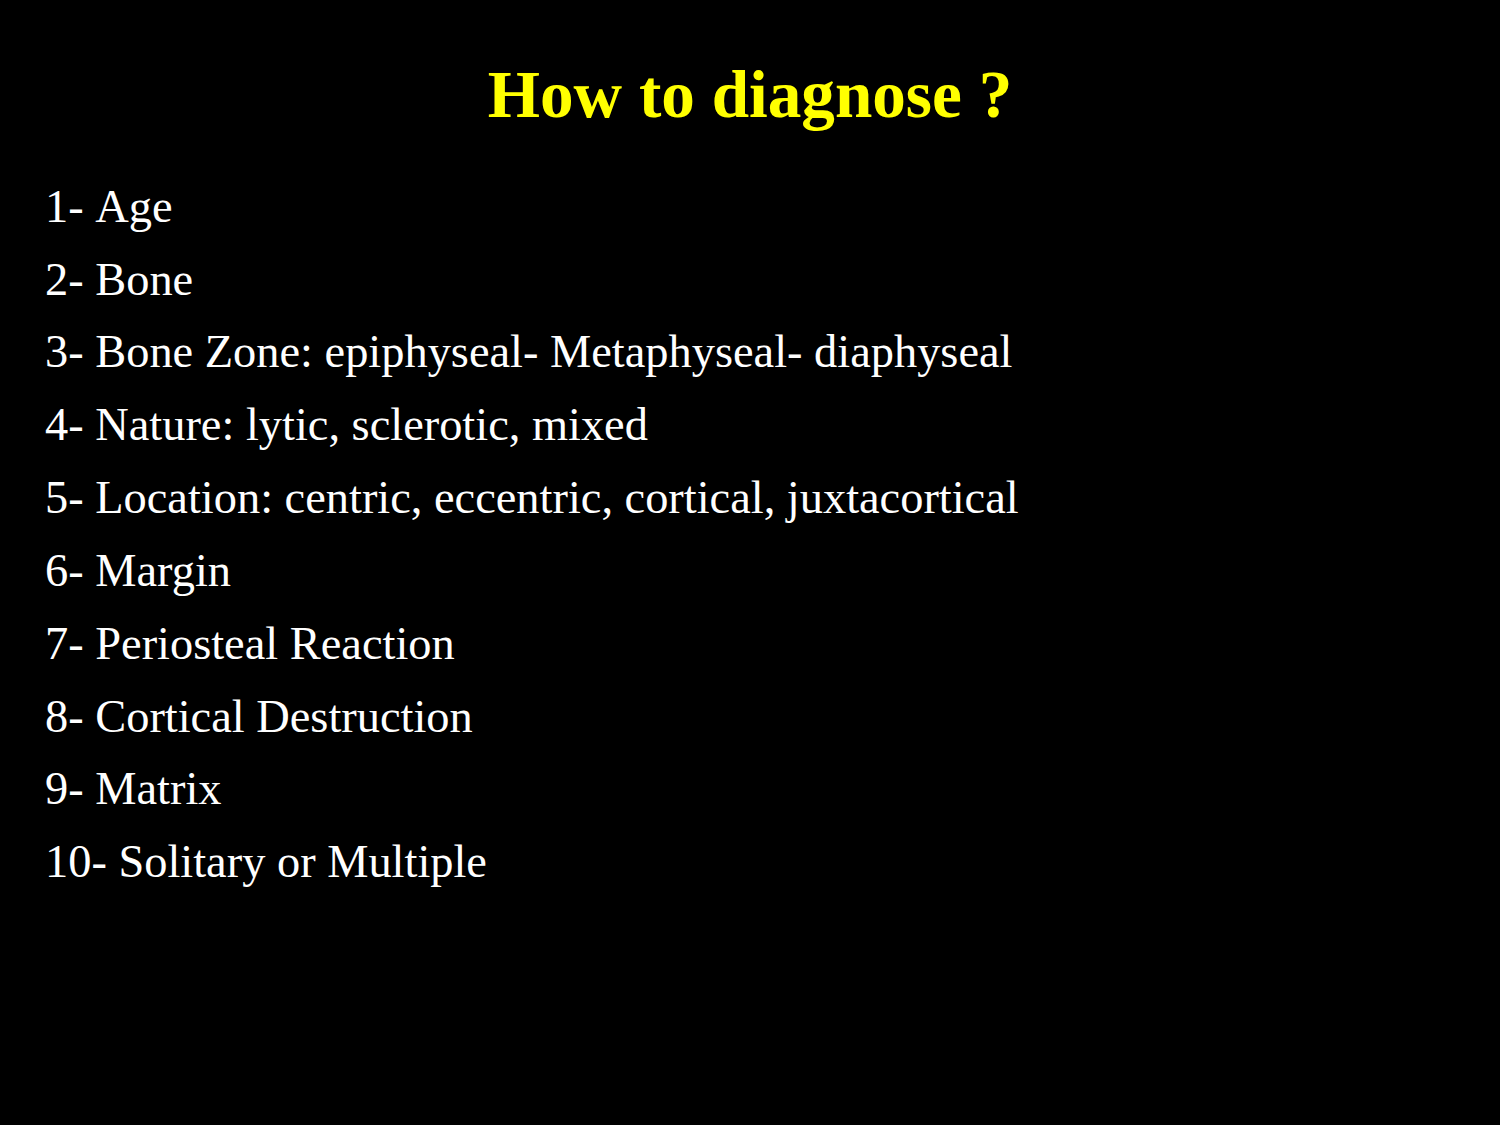How to diagnose ?
1-Age
2-Bone
3-Bone Zone: epiphyseal- Metaphyseal- diaphyseal
4-Nature: lytic, sclerotic, mixed
5-Location: centric, eccentric, cortical, juxtacortical
6-Margin
7-Periosteal Reaction
8-Cortical Destruction
9-Matrix
10-Solitary or Multiple